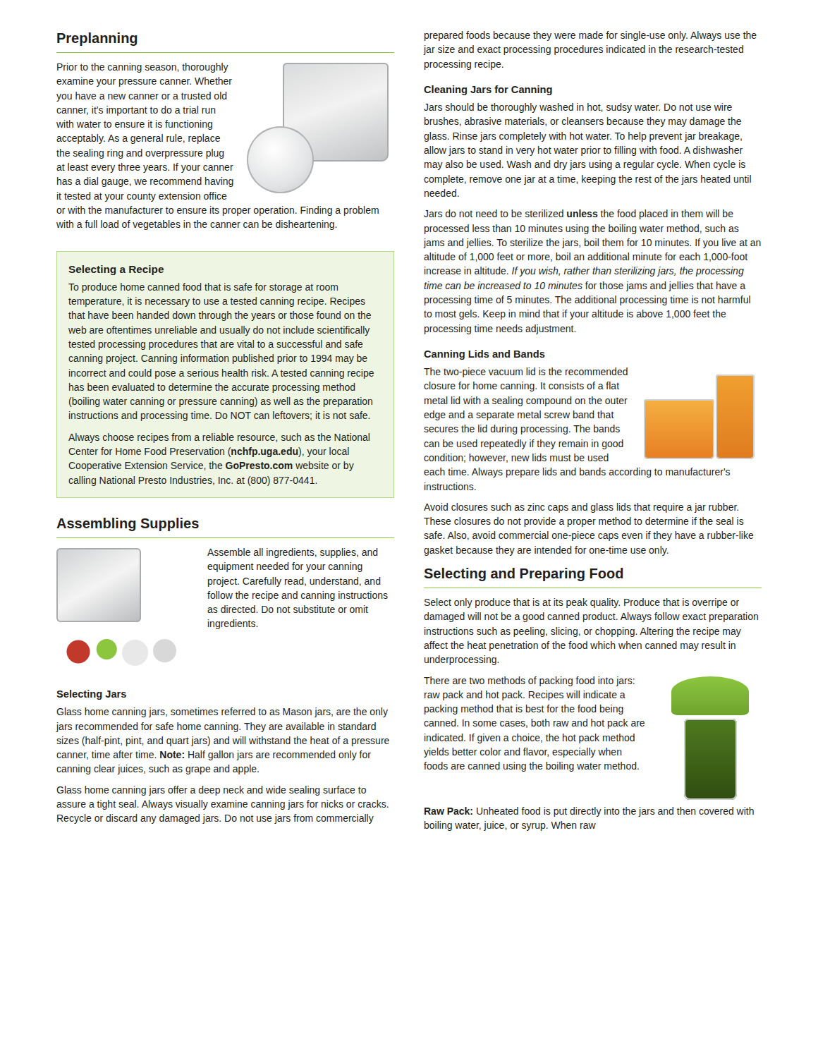Preplanning
Prior to the canning season, thoroughly examine your pressure canner. Whether you have a new canner or a trusted old canner, it's important to do a trial run with water to ensure it is functioning acceptably. As a general rule, replace the sealing ring and overpressure plug at least every three years. If your canner has a dial gauge, we recommend having it tested at your county extension office or with the manufacturer to ensure its proper operation. Finding a problem with a full load of vegetables in the canner can be disheartening.
Selecting a Recipe
To produce home canned food that is safe for storage at room temperature, it is necessary to use a tested canning recipe. Recipes that have been handed down through the years or those found on the web are oftentimes unreliable and usually do not include scientifically tested processing procedures that are vital to a successful and safe canning project. Canning information published prior to 1994 may be incorrect and could pose a serious health risk. A tested canning recipe has been evaluated to determine the accurate processing method (boiling water canning or pressure canning) as well as the preparation instructions and processing time. Do NOT can leftovers; it is not safe.
Always choose recipes from a reliable resource, such as the National Center for Home Food Preservation (nchfp.uga.edu), your local Cooperative Extension Service, the GoPresto.com website or by calling National Presto Industries, Inc. at (800) 877-0441.
Assembling Supplies
Assemble all ingredients, supplies, and equipment needed for your canning project. Carefully read, understand, and follow the recipe and canning instructions as directed. Do not substitute or omit ingredients.
Selecting Jars
Glass home canning jars, sometimes referred to as Mason jars, are the only jars recommended for safe home canning. They are available in standard sizes (half-pint, pint, and quart jars) and will withstand the heat of a pressure canner, time after time. Note: Half gallon jars are recommended only for canning clear juices, such as grape and apple.
Glass home canning jars offer a deep neck and wide sealing surface to assure a tight seal. Always visually examine canning jars for nicks or cracks. Recycle or discard any damaged jars. Do not use jars from commercially prepared foods because they were made for single-use only. Always use the jar size and exact processing procedures indicated in the research-tested processing recipe.
Cleaning Jars for Canning
Jars should be thoroughly washed in hot, sudsy water. Do not use wire brushes, abrasive materials, or cleansers because they may damage the glass. Rinse jars completely with hot water. To help prevent jar breakage, allow jars to stand in very hot water prior to filling with food. A dishwasher may also be used. Wash and dry jars using a regular cycle. When cycle is complete, remove one jar at a time, keeping the rest of the jars heated until needed.
Jars do not need to be sterilized unless the food placed in them will be processed less than 10 minutes using the boiling water method, such as jams and jellies. To sterilize the jars, boil them for 10 minutes. If you live at an altitude of 1,000 feet or more, boil an additional minute for each 1,000-foot increase in altitude. If you wish, rather than sterilizing jars, the processing time can be increased to 10 minutes for those jams and jellies that have a processing time of 5 minutes. The additional processing time is not harmful to most gels. Keep in mind that if your altitude is above 1,000 feet the processing time needs adjustment.
Canning Lids and Bands
The two-piece vacuum lid is the recommended closure for home canning. It consists of a flat metal lid with a sealing compound on the outer edge and a separate metal screw band that secures the lid during processing. The bands can be used repeatedly if they remain in good condition; however, new lids must be used each time. Always prepare lids and bands according to manufacturer's instructions.
Avoid closures such as zinc caps and glass lids that require a jar rubber. These closures do not provide a proper method to determine if the seal is safe. Also, avoid commercial one-piece caps even if they have a rubber-like gasket because they are intended for one-time use only.
Selecting and Preparing Food
Select only produce that is at its peak quality. Produce that is overripe or damaged will not be a good canned product. Always follow exact preparation instructions such as peeling, slicing, or chopping. Altering the recipe may affect the heat penetration of the food which when canned may result in underprocessing.
There are two methods of packing food into jars: raw pack and hot pack. Recipes will indicate a packing method that is best for the food being canned. In some cases, both raw and hot pack are indicated. If given a choice, the hot pack method yields better color and flavor, especially when foods are canned using the boiling water method.
Raw Pack: Unheated food is put directly into the jars and then covered with boiling water, juice, or syrup. When raw